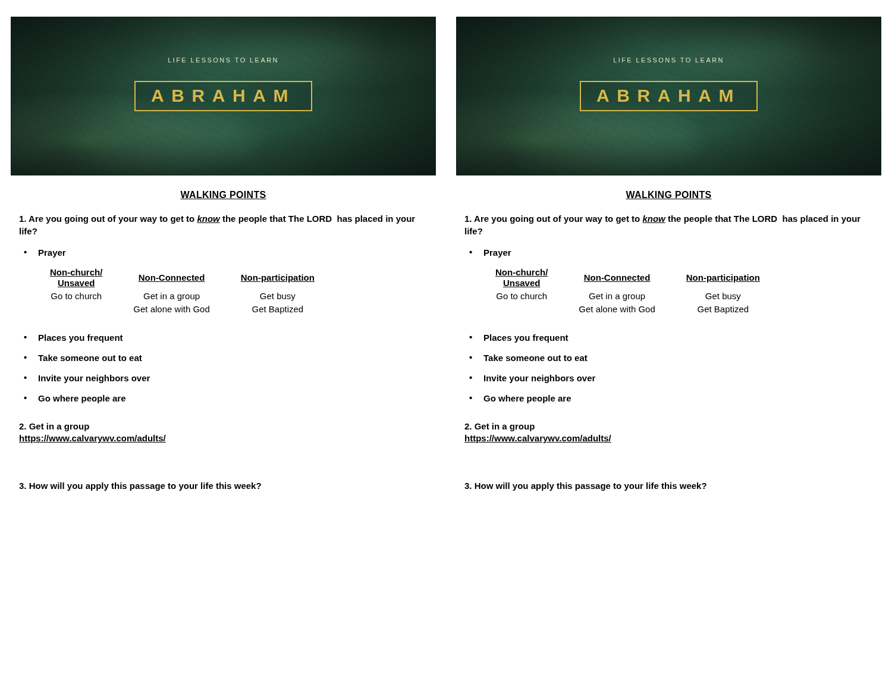ABRAHAM
LIFE LESSONS TO LEARN
WALKING POINTS
1. Are you going out of your way to get to know the people that The LORD has placed in your life?
Prayer
| Non-church/ Unsaved | Non-Connected | Non-participation |
| --- | --- | --- |
| Go to church | Get in a group | Get busy |
| | Get alone with God | Get Baptized |
Places you frequent
Take someone out to eat
Invite your neighbors over
Go where people are
2. Get in a group
https://www.calvarywv.com/adults/
3. How will you apply this passage to your life this week?
ABRAHAM
LIFE LESSONS TO LEARN
WALKING POINTS
1. Are you going out of your way to get to know the people that The LORD has placed in your life?
Prayer
| Non-church/ Unsaved | Non-Connected | Non-participation |
| --- | --- | --- |
| Go to church | Get in a group | Get busy |
| | Get alone with God | Get Baptized |
Places you frequent
Take someone out to eat
Invite your neighbors over
Go where people are
2. Get in a group
https://www.calvarywv.com/adults/
3. How will you apply this passage to your life this week?